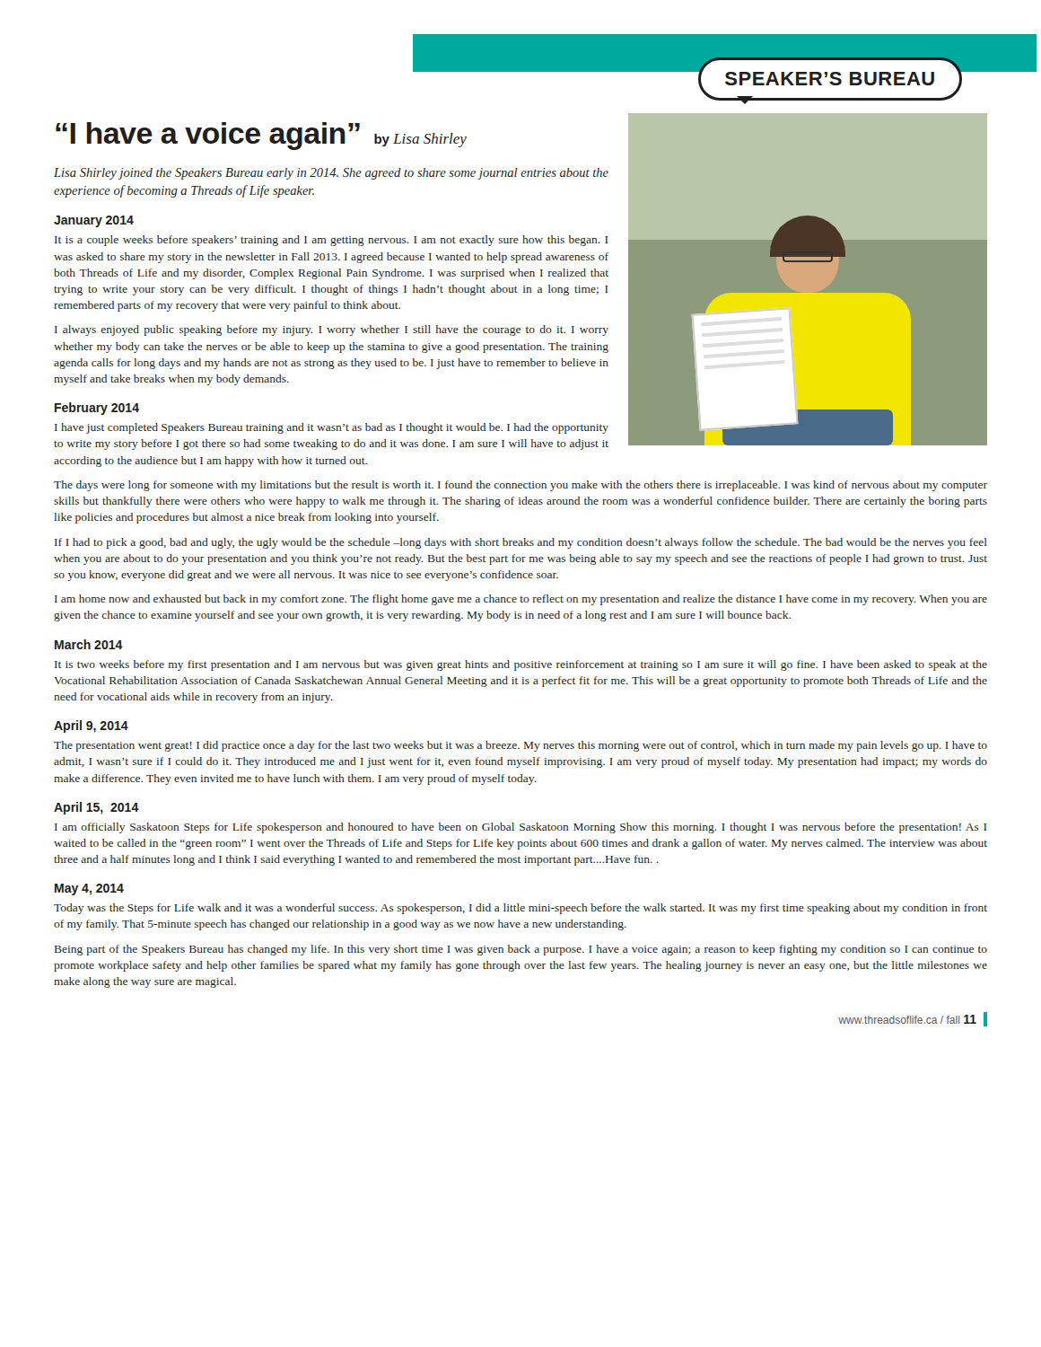SPEAKER’S BUREAU
“I have a voice again”
by Lisa Shirley
Lisa Shirley joined the Speakers Bureau early in 2014. She agreed to share some journal entries about the experience of becoming a Threads of Life speaker.
January 2014
It is a couple weeks before speakers’ training and I am getting nervous. I am not exactly sure how this began. I was asked to share my story in the newsletter in Fall 2013. I agreed because I wanted to help spread awareness of both Threads of Life and my disorder, Complex Regional Pain Syndrome. I was surprised when I realized that trying to write your story can be very difficult. I thought of things I hadn’t thought about in a long time; I remembered parts of my recovery that were very painful to think about.
I always enjoyed public speaking before my injury. I worry whether I still have the courage to do it. I worry whether my body can take the nerves or be able to keep up the stamina to give a good presentation. The training agenda calls for long days and my hands are not as strong as they used to be. I just have to remember to believe in myself and take breaks when my body demands.
February 2014
I have just completed Speakers Bureau training and it wasn’t as bad as I thought it would be. I had the opportunity to write my story before I got there so had some tweaking to do and it was done. I am sure I will have to adjust it according to the audience but I am happy with how it turned out.
The days were long for someone with my limitations but the result is worth it. I found the connection you make with the others there is irreplaceable. I was kind of nervous about my computer skills but thankfully there were others who were happy to walk me through it. The sharing of ideas around the room was a wonderful confidence builder. There are certainly the boring parts like policies and procedures but almost a nice break from looking into yourself.
If I had to pick a good, bad and ugly, the ugly would be the schedule –long days with short breaks and my condition doesn’t always follow the schedule. The bad would be the nerves you feel when you are about to do your presentation and you think you’re not ready. But the best part for me was being able to say my speech and see the reactions of people I had grown to trust. Just so you know, everyone did great and we were all nervous. It was nice to see everyone’s confidence soar.
I am home now and exhausted but back in my comfort zone. The flight home gave me a chance to reflect on my presentation and realize the distance I have come in my recovery. When you are given the chance to examine yourself and see your own growth, it is very rewarding. My body is in need of a long rest and I am sure I will bounce back.
March 2014
It is two weeks before my first presentation and I am nervous but was given great hints and positive reinforcement at training so I am sure it will go fine. I have been asked to speak at the Vocational Rehabilitation Association of Canada Saskatchewan Annual General Meeting and it is a perfect fit for me. This will be a great opportunity to promote both Threads of Life and the need for vocational aids while in recovery from an injury.
April 9, 2014
The presentation went great! I did practice once a day for the last two weeks but it was a breeze. My nerves this morning were out of control, which in turn made my pain levels go up. I have to admit, I wasn’t sure if I could do it. They introduced me and I just went for it, even found myself improvising. I am very proud of myself today. My presentation had impact; my words do make a difference. They even invited me to have lunch with them. I am very proud of myself today.
April 15, 2014
I am officially Saskatoon Steps for Life spokesperson and honoured to have been on Global Saskatoon Morning Show this morning. I thought I was nervous before the presentation! As I waited to be called in the “green room” I went over the Threads of Life and Steps for Life key points about 600 times and drank a gallon of water. My nerves calmed. The interview was about three and a half minutes long and I think I said everything I wanted to and remembered the most important part....Have fun. .
May 4, 2014
Today was the Steps for Life walk and it was a wonderful success. As spokesperson, I did a little mini-speech before the walk started. It was my first time speaking about my condition in front of my family. That 5-minute speech has changed our relationship in a good way as we now have a new understanding.
Being part of the Speakers Bureau has changed my life. In this very short time I was given back a purpose. I have a voice again; a reason to keep fighting my condition so I can continue to promote workplace safety and help other families be spared what my family has gone through over the last few years. The healing journey is never an easy one, but the little milestones we make along the way sure are magical.
www.threadsoflife.ca / fall 11